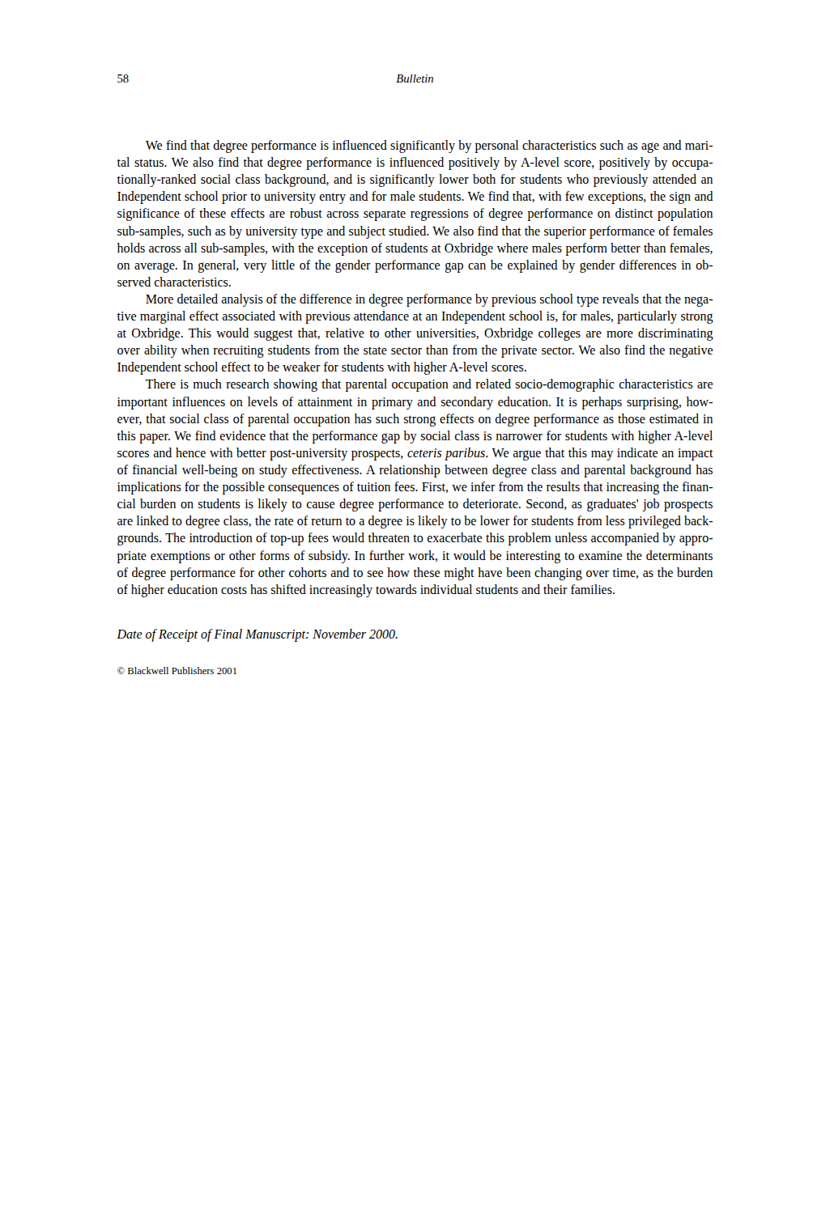58
Bulletin
We find that degree performance is influenced significantly by personal characteristics such as age and marital status. We also find that degree performance is influenced positively by A-level score, positively by occupationally-ranked social class background, and is significantly lower both for students who previously attended an Independent school prior to university entry and for male students. We find that, with few exceptions, the sign and significance of these effects are robust across separate regressions of degree performance on distinct population sub-samples, such as by university type and subject studied. We also find that the superior performance of females holds across all sub-samples, with the exception of students at Oxbridge where males perform better than females, on average. In general, very little of the gender performance gap can be explained by gender differences in observed characteristics.
More detailed analysis of the difference in degree performance by previous school type reveals that the negative marginal effect associated with previous attendance at an Independent school is, for males, particularly strong at Oxbridge. This would suggest that, relative to other universities, Oxbridge colleges are more discriminating over ability when recruiting students from the state sector than from the private sector. We also find the negative Independent school effect to be weaker for students with higher A-level scores.
There is much research showing that parental occupation and related socio-demographic characteristics are important influences on levels of attainment in primary and secondary education. It is perhaps surprising, however, that social class of parental occupation has such strong effects on degree performance as those estimated in this paper. We find evidence that the performance gap by social class is narrower for students with higher A-level scores and hence with better post-university prospects, ceteris paribus. We argue that this may indicate an impact of financial well-being on study effectiveness. A relationship between degree class and parental background has implications for the possible consequences of tuition fees. First, we infer from the results that increasing the financial burden on students is likely to cause degree performance to deteriorate. Second, as graduates' job prospects are linked to degree class, the rate of return to a degree is likely to be lower for students from less privileged backgrounds. The introduction of top-up fees would threaten to exacerbate this problem unless accompanied by appropriate exemptions or other forms of subsidy. In further work, it would be interesting to examine the determinants of degree performance for other cohorts and to see how these might have been changing over time, as the burden of higher education costs has shifted increasingly towards individual students and their families.
Date of Receipt of Final Manuscript: November 2000.
© Blackwell Publishers 2001